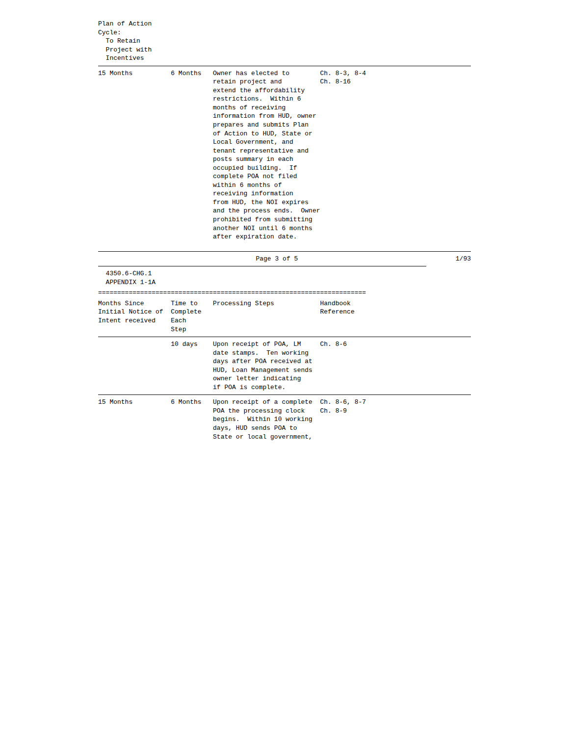Plan of Action
Cycle:
  To Retain
  Project with
  Incentives
15 Months          6 Months   Owner has elected to        Ch. 8-3, 8-4
                              retain project and          Ch. 8-16
                              extend the affordability
                              restrictions.  Within 6
                              months of receiving
                              information from HUD, owner
                              prepares and submits Plan
                              of Action to HUD, State or
                              Local Government, and
                              tenant representative and
                              posts summary in each
                              occupied building.  If
                              complete POA not filed
                              within 6 months of
                              receiving information
                              from HUD, the NOI expires
                              and the process ends.  Owner
                              prohibited from submitting
                              another NOI until 6 months
                              after expiration date.
Page 3 of 5
1/93
  4350.6-CHG.1
  APPENDIX 1-1A
======================================================================
Months Since       Time to    Processing Steps            Handbook
Initial Notice of  Complete                               Reference
Intent received    Each
                   Step
                   10 days    Upon receipt of POA, LM     Ch. 8-6
                              date stamps.  Ten working
                              days after POA received at
                              HUD, Loan Management sends
                              owner letter indicating
                              if POA is complete.
15 Months          6 Months   Upon receipt of a complete  Ch. 8-6, 8-7
                              POA the processing clock    Ch. 8-9
                              begins.  Within 10 working
                              days, HUD sends POA to
                              State or local government,